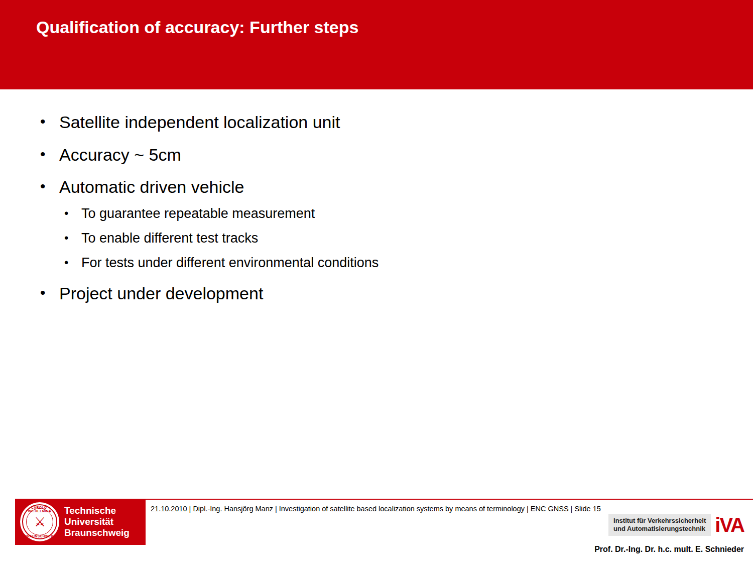Qualification of accuracy: Further steps
Satellite independent localization unit
Accuracy ~ 5cm
Automatic driven vehicle
To guarantee repeatable measurement
To enable different test tracks
For tests under different environmental conditions
Project under development
21.10.2010 | Dipl.-Ing. Hansjörg Manz | Investigation of satellite based localization systems by means of terminology | ENC GNSS | Slide 15
CAROLO-WILHELMINA
⚔
BRAUNSCHWEIG
Technische
Universität
Braunschweig
Institut für Verkehrssicherheit
und Automatisierungstechnik
iVA
Prof. Dr.-Ing. Dr. h.c. mult. E. Schnieder